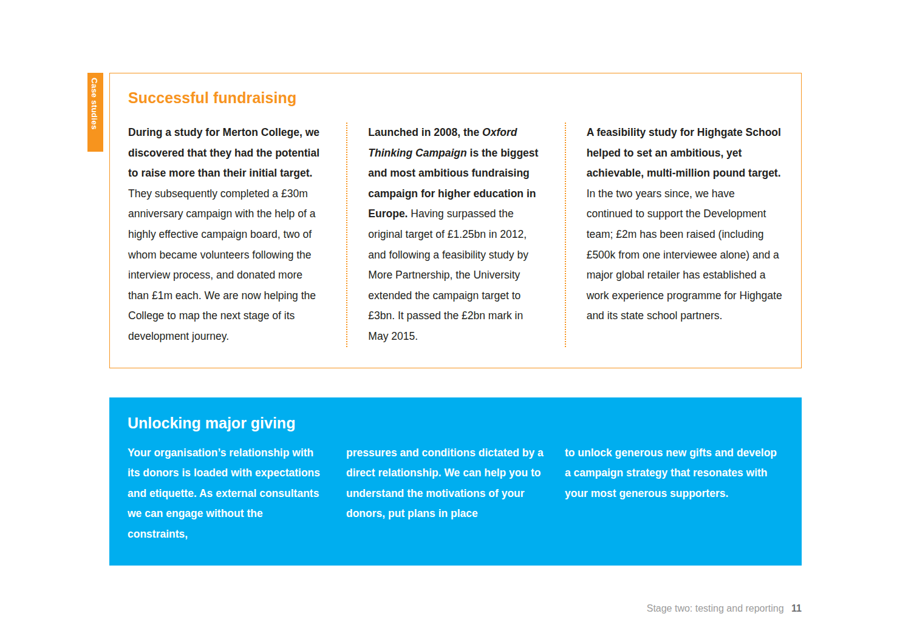Case studies
Successful fundraising
During a study for Merton College, we discovered that they had the potential to raise more than their initial target. They subsequently completed a £30m anniversary campaign with the help of a highly effective campaign board, two of whom became volunteers following the interview process, and donated more than £1m each. We are now helping the College to map the next stage of its development journey.
Launched in 2008, the Oxford Thinking Campaign is the biggest and most ambitious fundraising campaign for higher education in Europe. Having surpassed the original target of £1.25bn in 2012, and following a feasibility study by More Partnership, the University extended the campaign target to £3bn. It passed the £2bn mark in May 2015.
A feasibility study for Highgate School helped to set an ambitious, yet achievable, multi-million pound target. In the two years since, we have continued to support the Development team; £2m has been raised (including £500k from one interviewee alone) and a major global retailer has established a work experience programme for Highgate and its state school partners.
Unlocking major giving
Your organisation’s relationship with its donors is loaded with expectations and etiquette. As external consultants we can engage without the constraints,
pressures and conditions dictated by a direct relationship. We can help you to understand the motivations of your donors, put plans in place
to unlock generous new gifts and develop a campaign strategy that resonates with your most generous supporters.
Stage two: testing and reporting 11